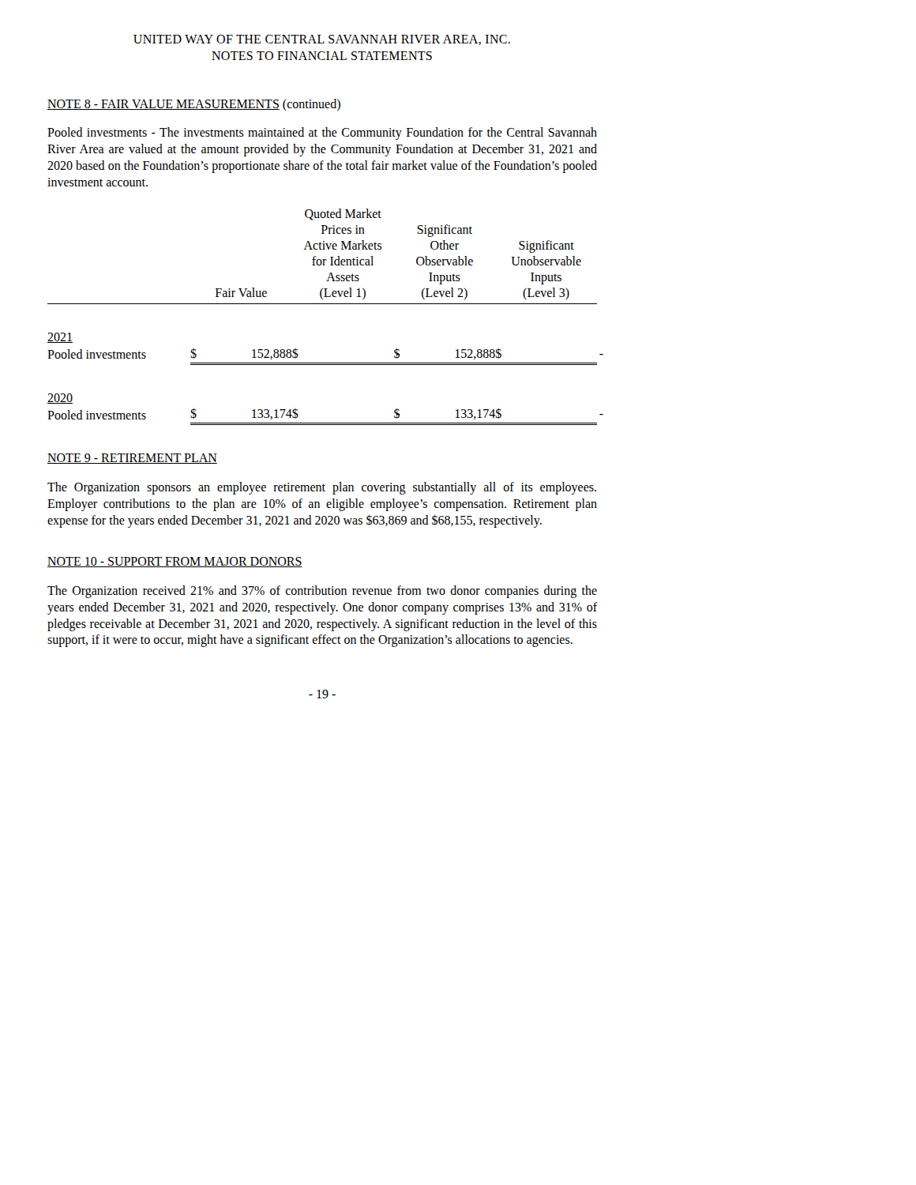UNITED WAY OF THE CENTRAL SAVANNAH RIVER AREA, INC.
NOTES TO FINANCIAL STATEMENTS
NOTE 8 - FAIR VALUE MEASUREMENTS (continued)
Pooled investments - The investments maintained at the Community Foundation for the Central Savannah River Area are valued at the amount provided by the Community Foundation at December 31, 2021 and 2020 based on the Foundation’s proportionate share of the total fair market value of the Foundation’s pooled investment account.
| | | Quoted Market | | |
| --- | --- | --- | --- | --- |
| | | Prices in | Significant | |
| | | Active Markets | Other | Significant |
| | | for Identical | Observable | Unobservable |
| | | Assets | Inputs | Inputs |
| | Fair Value | (Level 1) | (Level 2) | (Level 3) |
| 2021 | | | | |
| Pooled investments | $ 152,888 | $ - | $ 152,888 | $ - |
| 2020 | | | | |
| Pooled investments | $ 133,174 | $ - | $ 133,174 | $ - |
NOTE 9 - RETIREMENT PLAN
The Organization sponsors an employee retirement plan covering substantially all of its employees. Employer contributions to the plan are 10% of an eligible employee’s compensation. Retirement plan expense for the years ended December 31, 2021 and 2020 was $63,869 and $68,155, respectively.
NOTE 10 - SUPPORT FROM MAJOR DONORS
The Organization received 21% and 37% of contribution revenue from two donor companies during the years ended December 31, 2021 and 2020, respectively. One donor company comprises 13% and 31% of pledges receivable at December 31, 2021 and 2020, respectively. A significant reduction in the level of this support, if it were to occur, might have a significant effect on the Organization’s allocations to agencies.
- 19 -